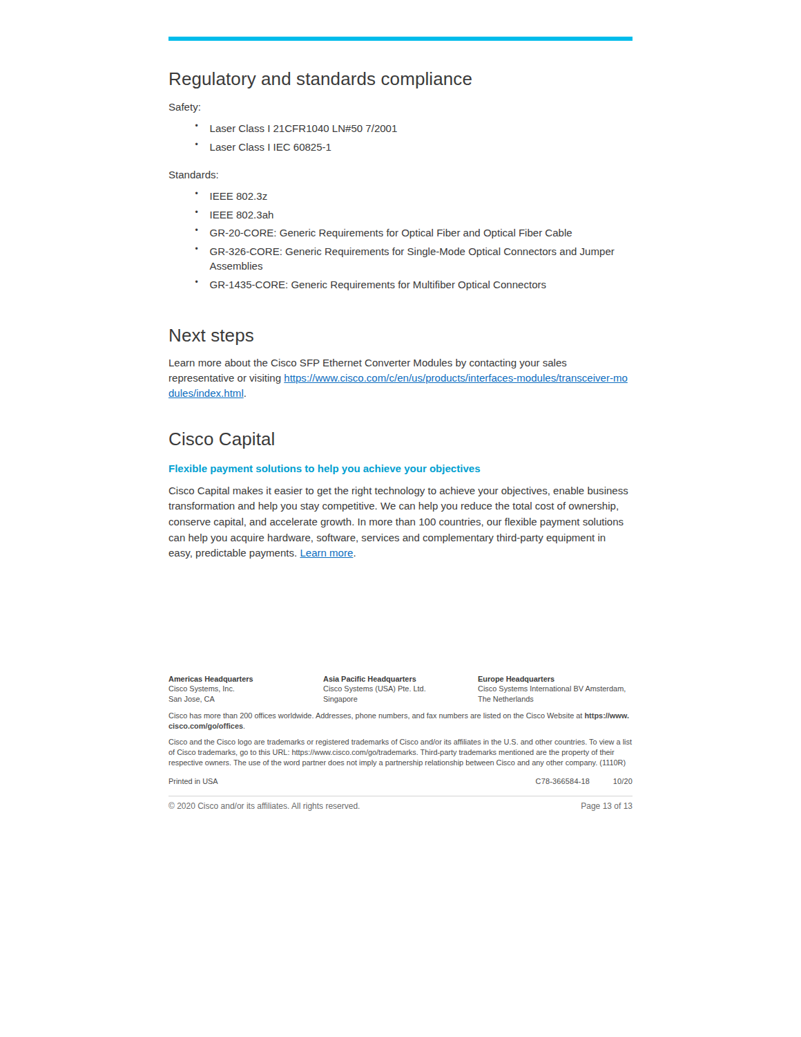Regulatory and standards compliance
Safety:
Laser Class I 21CFR1040 LN#50 7/2001
Laser Class I IEC 60825-1
Standards:
IEEE 802.3z
IEEE 802.3ah
GR-20-CORE: Generic Requirements for Optical Fiber and Optical Fiber Cable
GR-326-CORE: Generic Requirements for Single-Mode Optical Connectors and Jumper Assemblies
GR-1435-CORE: Generic Requirements for Multifiber Optical Connectors
Next steps
Learn more about the Cisco SFP Ethernet Converter Modules by contacting your sales representative or visiting https://www.cisco.com/c/en/us/products/interfaces-modules/transceiver-modules/index.html.
Cisco Capital
Flexible payment solutions to help you achieve your objectives
Cisco Capital makes it easier to get the right technology to achieve your objectives, enable business transformation and help you stay competitive. We can help you reduce the total cost of ownership, conserve capital, and accelerate growth. In more than 100 countries, our flexible payment solutions can help you acquire hardware, software, services and complementary third-party equipment in easy, predictable payments. Learn more.
| Americas Headquarters Cisco Systems, Inc. San Jose, CA | Asia Pacific Headquarters Cisco Systems (USA) Pte. Ltd. Singapore | Europe Headquarters Cisco Systems International BV Amsterdam, The Netherlands |
Cisco has more than 200 offices worldwide. Addresses, phone numbers, and fax numbers are listed on the Cisco Website at https://www.cisco.com/go/offices.
Cisco and the Cisco logo are trademarks or registered trademarks of Cisco and/or its affiliates in the U.S. and other countries. To view a list of Cisco trademarks, go to this URL: https://www.cisco.com/go/trademarks. Third-party trademarks mentioned are the property of their respective owners. The use of the word partner does not imply a partnership relationship between Cisco and any other company. (1110R)
Printed in USA
C78-366584-1810/20
© 2020 Cisco and/or its affiliates. All rights reserved.
Page 13 of 13